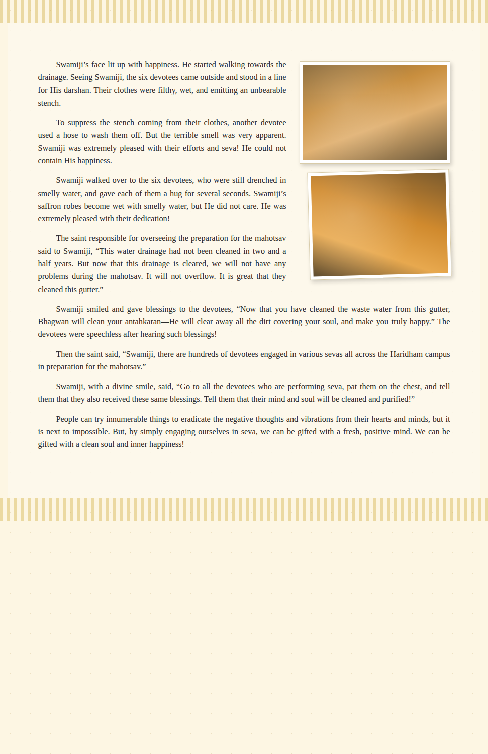Swamiji’s face lit up with happiness. He started walking towards the drainage. Seeing Swamiji, the six devotees came outside and stood in a line for His darshan. Their clothes were filthy, wet, and emitting an unbearable stench.
To suppress the stench coming from their clothes, another devotee used a hose to wash them off. But the terrible smell was very apparent. Swamiji was extremely pleased with their efforts and seva! He could not contain His happiness.
Swamiji walked over to the six devotees, who were still drenched in smelly water, and gave each of them a hug for several seconds. Swamiji’s saffron robes become wet with smelly water, but He did not care. He was extremely pleased with their dedication!
The saint responsible for overseeing the preparation for the mahotsav said to Swamiji, “This water drainage had not been cleaned in two and a half years. But now that this drainage is cleared, we will not have any problems during the mahotsav. It will not overflow. It is great that they cleaned this gutter.”
Swamiji smiled and gave blessings to the devotees, “Now that you have cleaned the waste water from this gutter, Bhagwan will clean your antahkaran—He will clear away all the dirt covering your soul, and make you truly happy.” The devotees were speechless after hearing such blessings!
Then the saint said, “Swamiji, there are hundreds of devotees engaged in various sevas all across the Haridham campus in preparation for the mahotsav.”
Swamiji, with a divine smile, said, “Go to all the devotees who are performing seva, pat them on the chest, and tell them that they also received these same blessings. Tell them that their mind and soul will be cleaned and purified!”
People can try innumerable things to eradicate the negative thoughts and vibrations from their hearts and minds, but it is next to impossible. But, by simply engaging ourselves in seva, we can be gifted with a fresh, positive mind. We can be gifted with a clean soul and inner happiness!